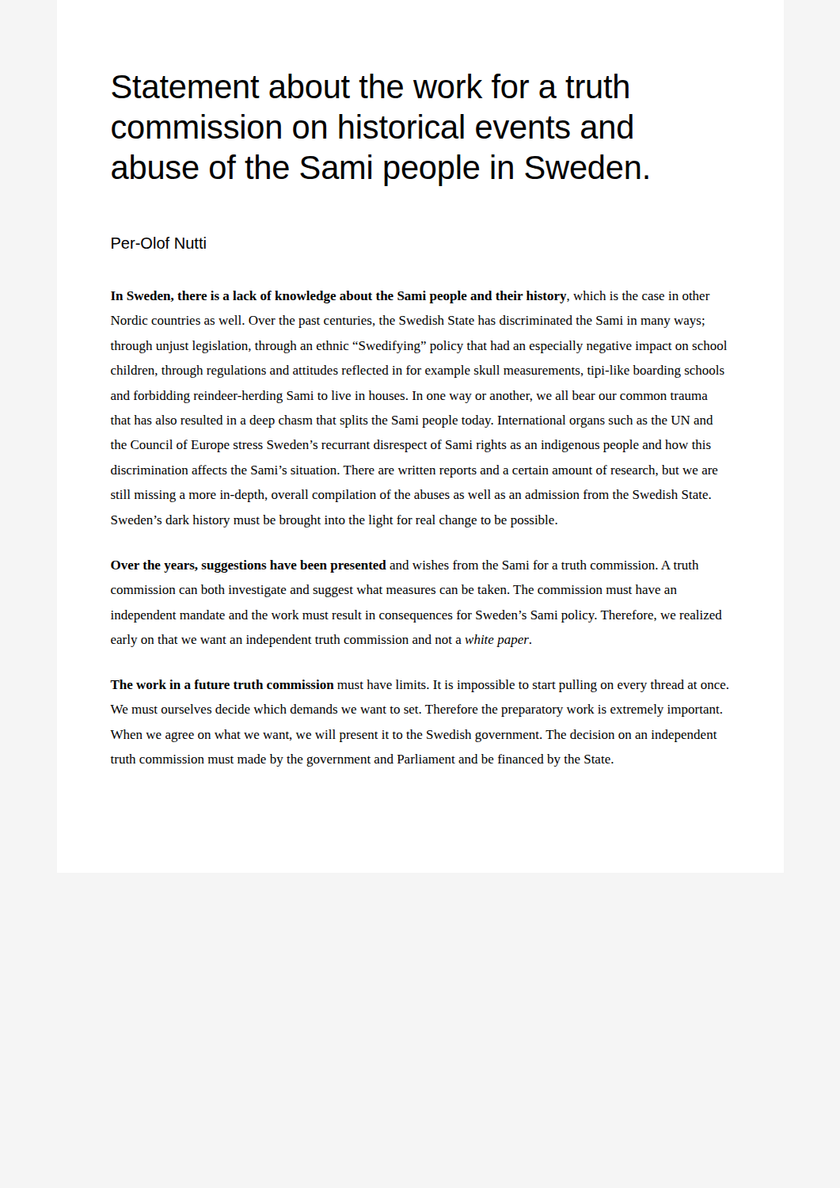Statement about the work for a truth commission on historical events and abuse of the Sami people in Sweden.
Per-Olof Nutti
In Sweden, there is a lack of knowledge about the Sami people and their history, which is the case in other Nordic countries as well. Over the past centuries, the Swedish State has discriminated the Sami in many ways; through unjust legislation, through an ethnic “Swedifying” policy that had an especially negative impact on school children, through regulations and attitudes reflected in for example skull measurements, tipi-like boarding schools and forbidding reindeer-herding Sami to live in houses. In one way or another, we all bear our common trauma that has also resulted in a deep chasm that splits the Sami people today. International organs such as the UN and the Council of Europe stress Sweden’s recurrant disrespect of Sami rights as an indigenous people and how this discrimination affects the Sami’s situation. There are written reports and a certain amount of research, but we are still missing a more in-depth, overall compilation of the abuses as well as an admission from the Swedish State. Sweden’s dark history must be brought into the light for real change to be possible.
Over the years, suggestions have been presented and wishes from the Sami for a truth commission. A truth commission can both investigate and suggest what measures can be taken. The commission must have an independent mandate and the work must result in consequences for Sweden’s Sami policy. Therefore, we realized early on that we want an independent truth commission and not a white paper.
The work in a future truth commission must have limits. It is impossible to start pulling on every thread at once. We must ourselves decide which demands we want to set. Therefore the preparatory work is extremely important. When we agree on what we want, we will present it to the Swedish government. The decision on an independent truth commission must made by the government and Parliament and be financed by the State.